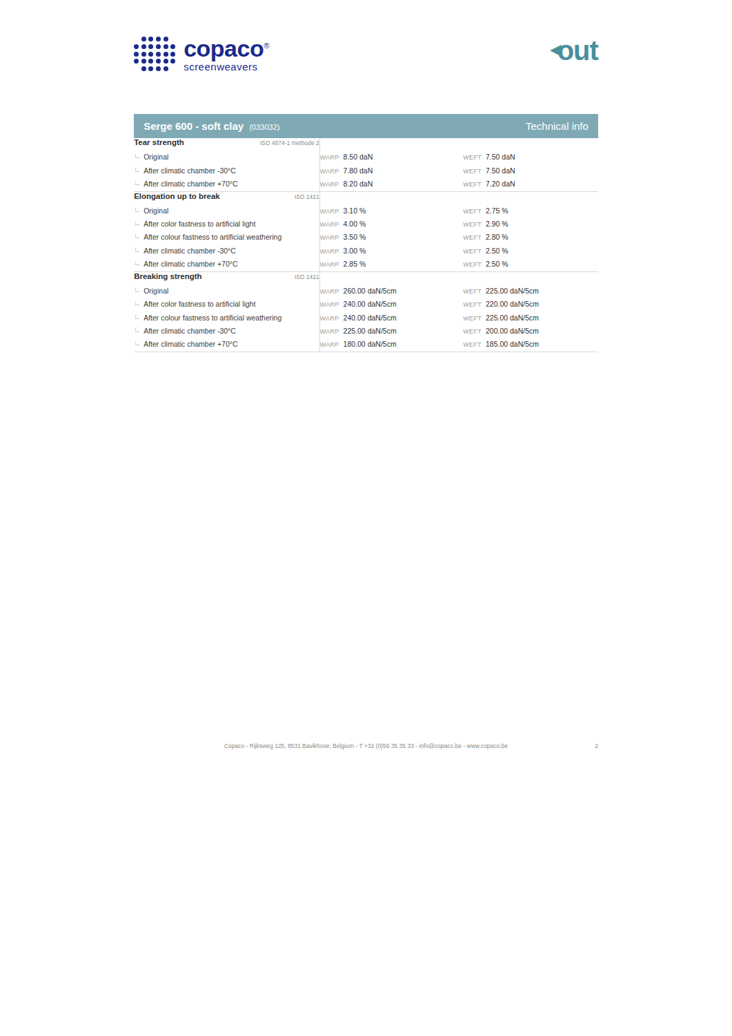copaco®
screenweavers
◂out
Serge 600 - soft clay (033032)
Technical info
| Tear strength ISO 4674-1 methode 2 Original After climatic chamber -30°C After climatic chamber +70°C | WARP 8.50 daN WARP 7.80 daN WARP 8.20 daN WEFT 7.50 daN WEFT 7.50 daN WEFT 7.20 daN |
| Elongation up to break ISO 1421 Original After color fastness to artificial light After colour fastness to artificial weathering After climatic chamber -30°C After climatic chamber +70°C | WARP 3.10 % WARP 4.00 % WARP 3.50 % WARP 3.00 % WARP 2.85 % WEFT 2.75 % WEFT 2.90 % WEFT 2.80 % WEFT 2.50 % WEFT 2.50 % |
| Breaking strength ISO 1421 Original After color fastness to artificial light After colour fastness to artificial weathering After climatic chamber -30°C After climatic chamber +70°C | WARP 260.00 daN/5cm WARP 240.00 daN/5cm WARP 240.00 daN/5cm WARP 225.00 daN/5cm WARP 180.00 daN/5cm WEFT 225.00 daN/5cm WEFT 220.00 daN/5cm WEFT 225.00 daN/5cm WEFT 200.00 daN/5cm WEFT 185.00 daN/5cm |
Copaco - Rijksweg 125, 8531 Bavikhove, Belgium - T +32 (0)56 35 35 33 - info@copaco.be - www.copaco.be
2